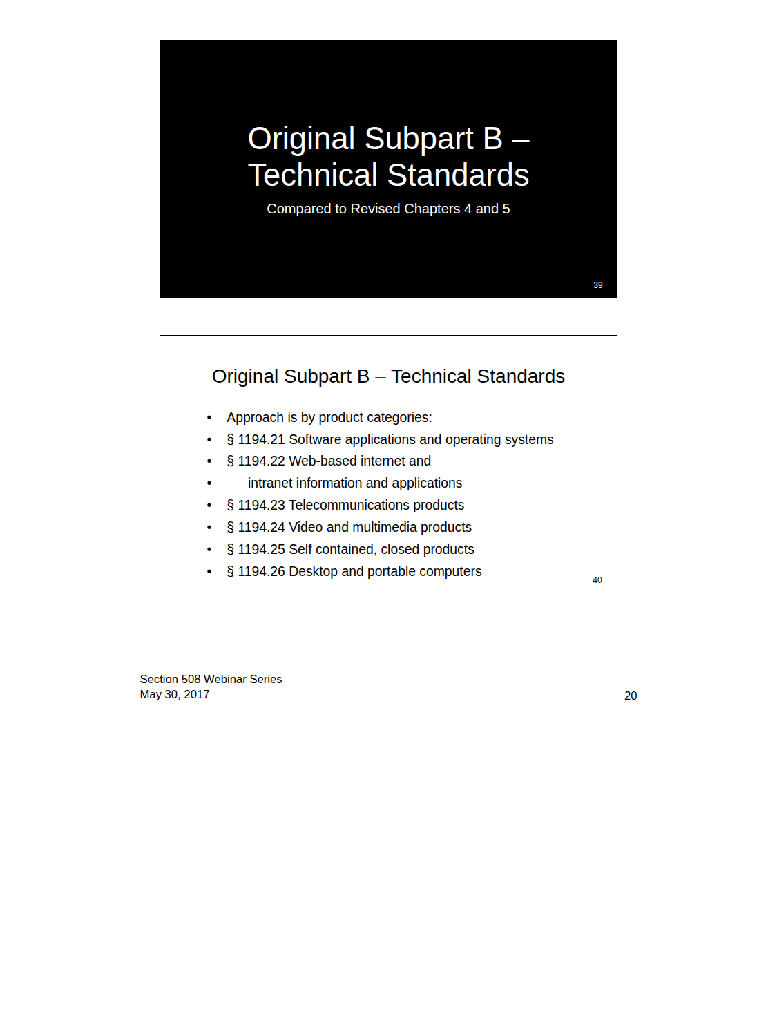Original Subpart B –
Technical Standards
Compared to Revised Chapters 4 and 5
39
Original Subpart B – Technical Standards
Approach is by product categories:
§ 1194.21 Software applications and operating systems
§ 1194.22 Web-based internet and
intranet information and applications
§ 1194.23 Telecommunications products
§ 1194.24 Video and multimedia products
§ 1194.25 Self contained, closed products
§ 1194.26 Desktop and portable computers
40
Section 508 Webinar Series
May 30, 2017
20